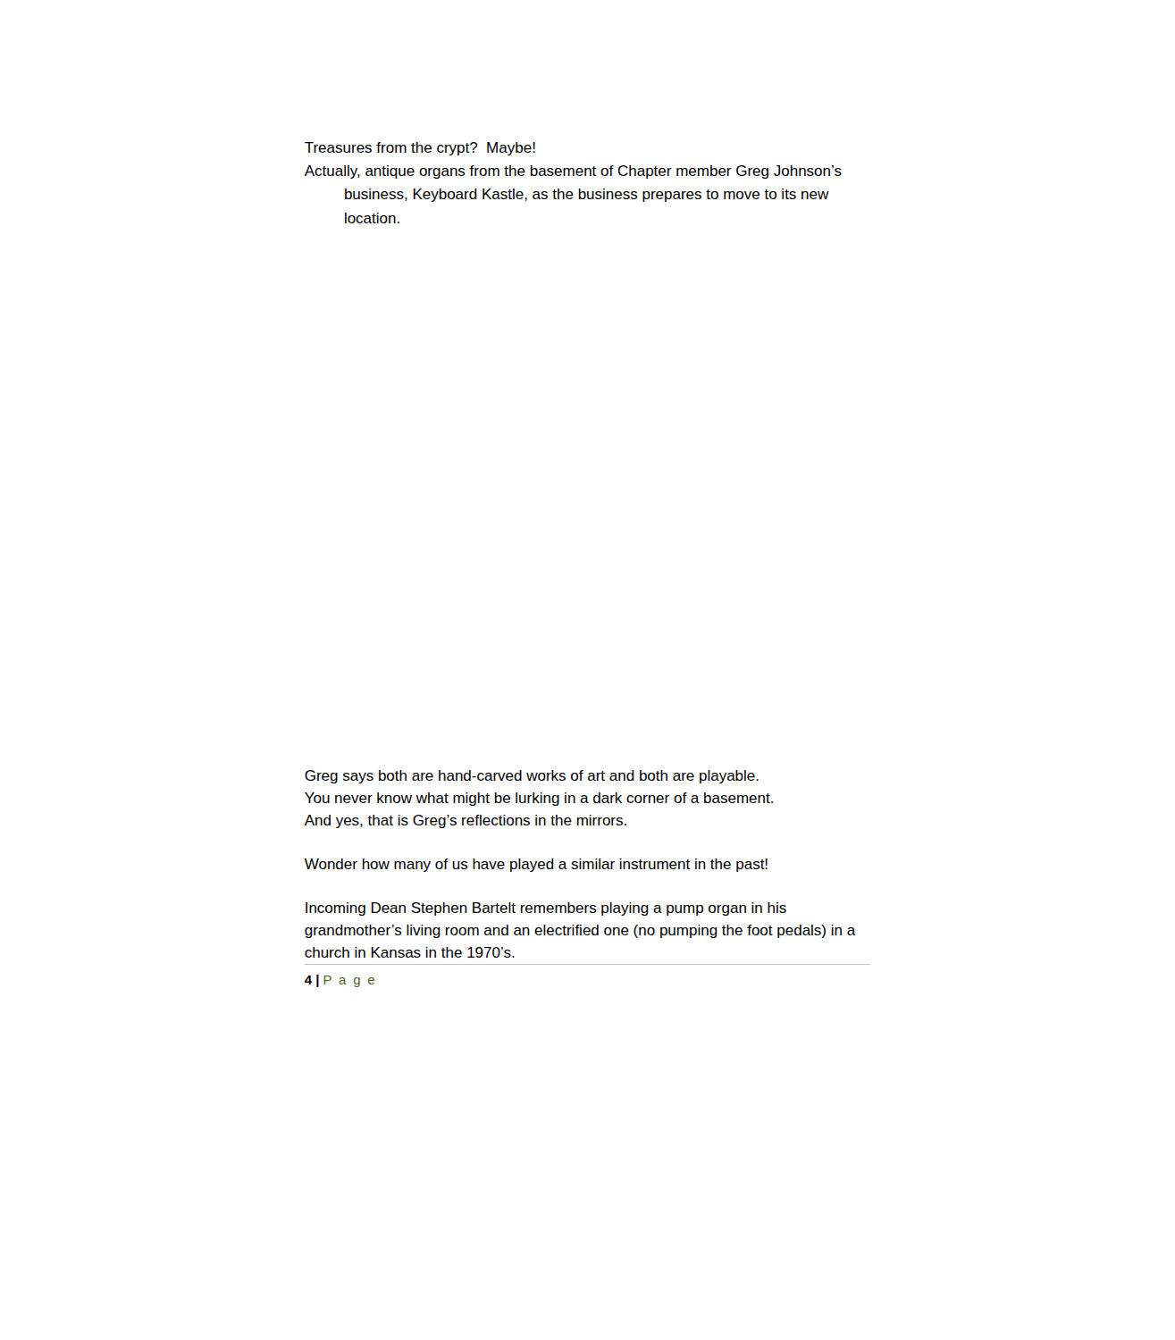Treasures from the crypt? Maybe!
Actually, antique organs from the basement of Chapter member Greg Johnson’s
business, Keyboard Kastle, as the business prepares to move to its new
location.
Greg says both are hand-carved works of art and both are playable.
You never know what might be lurking in a dark corner of a basement.
And yes, that is Greg’s reflections in the mirrors.
Wonder how many of us have played a similar instrument in the past!
Incoming Dean Stephen Bartelt remembers playing a pump organ in his grandmother’s living room and an electrified one (no pumping the foot pedals) in a church in Kansas in the 1970’s.
4 | P a g e